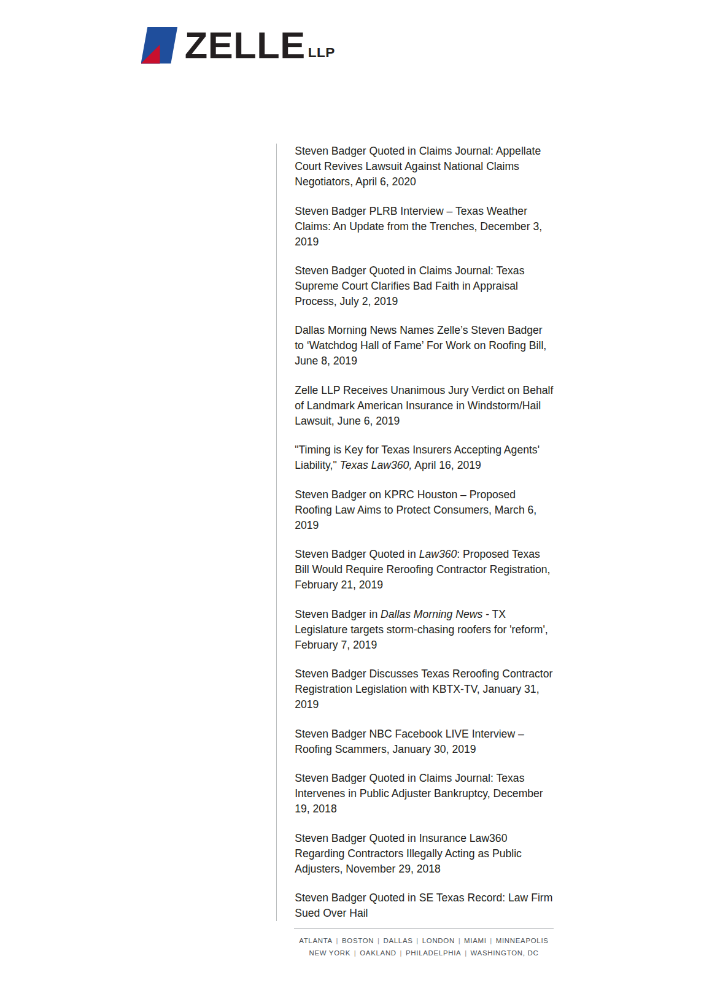ZELLE LLP
Steven Badger Quoted in Claims Journal: Appellate Court Revives Lawsuit Against National Claims Negotiators, April 6, 2020
Steven Badger PLRB Interview – Texas Weather Claims: An Update from the Trenches, December 3, 2019
Steven Badger Quoted in Claims Journal: Texas Supreme Court Clarifies Bad Faith in Appraisal Process, July 2, 2019
Dallas Morning News Names Zelle’s Steven Badger to ‘Watchdog Hall of Fame’ For Work on Roofing Bill, June 8, 2019
Zelle LLP Receives Unanimous Jury Verdict on Behalf of Landmark American Insurance in Windstorm/Hail Lawsuit, June 6, 2019
"Timing is Key for Texas Insurers Accepting Agents' Liability," Texas Law360, April 16, 2019
Steven Badger on KPRC Houston – Proposed Roofing Law Aims to Protect Consumers, March 6, 2019
Steven Badger Quoted in Law360: Proposed Texas Bill Would Require Reroofing Contractor Registration, February 21, 2019
Steven Badger in Dallas Morning News - TX Legislature targets storm-chasing roofers for 'reform', February 7, 2019
Steven Badger Discusses Texas Reroofing Contractor Registration Legislation with KBTX-TV, January 31, 2019
Steven Badger NBC Facebook LIVE Interview – Roofing Scammers, January 30, 2019
Steven Badger Quoted in Claims Journal: Texas Intervenes in Public Adjuster Bankruptcy, December 19, 2018
Steven Badger Quoted in Insurance Law360 Regarding Contractors Illegally Acting as Public Adjusters, November 29, 2018
Steven Badger Quoted in SE Texas Record: Law Firm Sued Over Hail
ATLANTA|BOSTON|DALLAS|LONDON|MIAMI|MINNEAPOLIS
NEW YORK|OAKLAND|PHILADELPHIA|WASHINGTON, DC